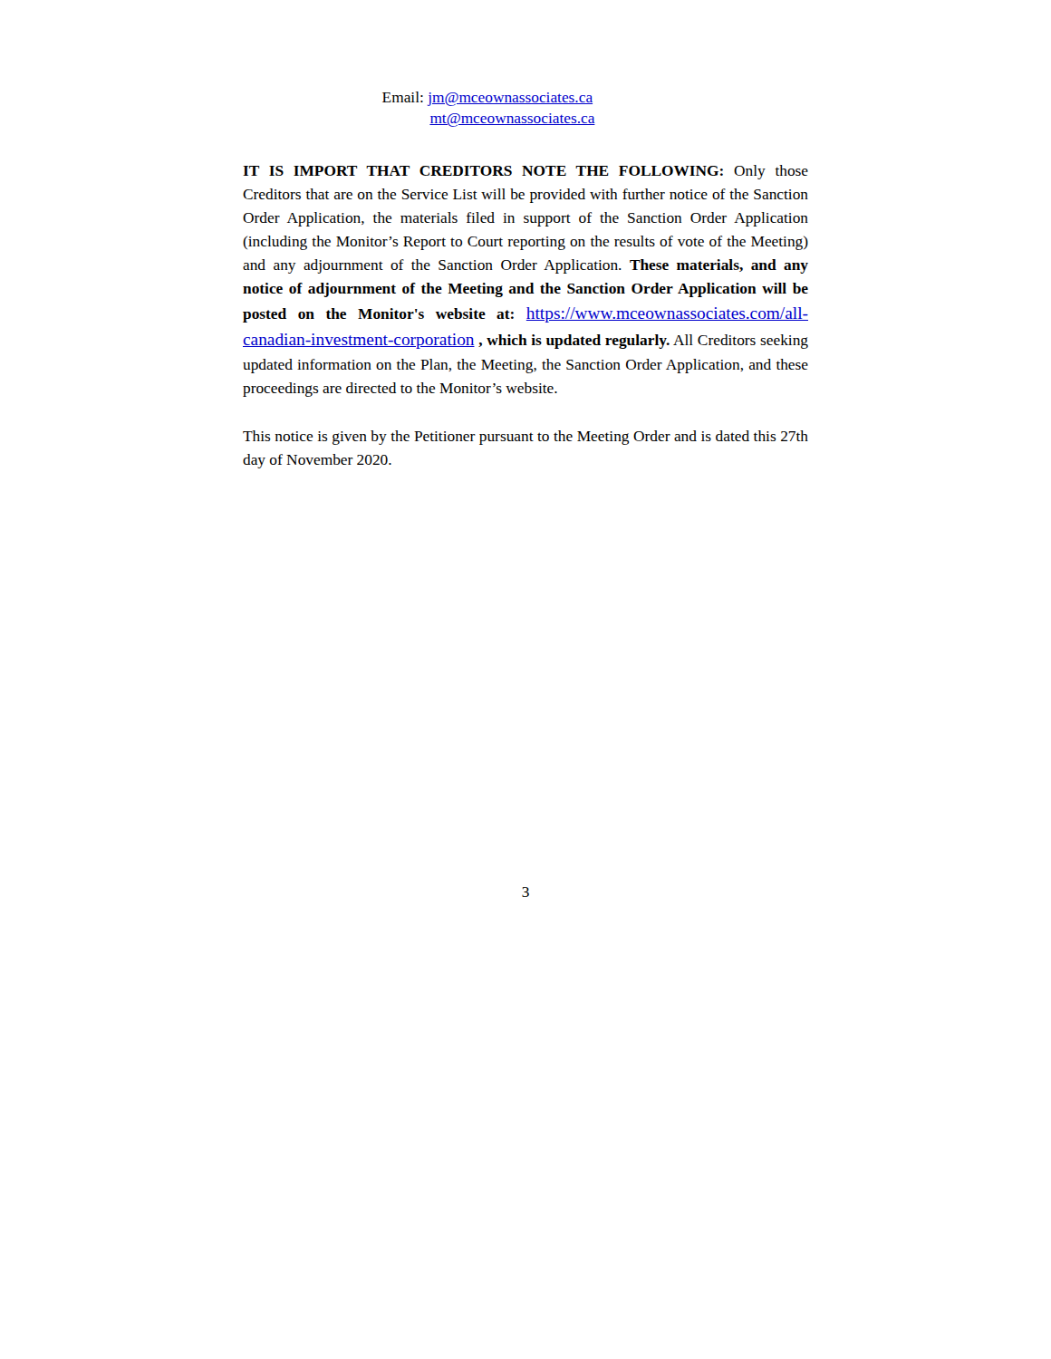Email: jm@mceownassociates.ca
mt@mceownassociates.ca
IT IS IMPORT THAT CREDITORS NOTE THE FOLLOWING: Only those Creditors that are on the Service List will be provided with further notice of the Sanction Order Application, the materials filed in support of the Sanction Order Application (including the Monitor’s Report to Court reporting on the results of vote of the Meeting) and any adjournment of the Sanction Order Application. These materials, and any notice of adjournment of the Meeting and the Sanction Order Application will be posted on the Monitor's website at: https://www.mceownassociates.com/all-canadian-investment-corporation , which is updated regularly. All Creditors seeking updated information on the Plan, the Meeting, the Sanction Order Application, and these proceedings are directed to the Monitor’s website.
This notice is given by the Petitioner pursuant to the Meeting Order and is dated this 27th day of November 2020.
3